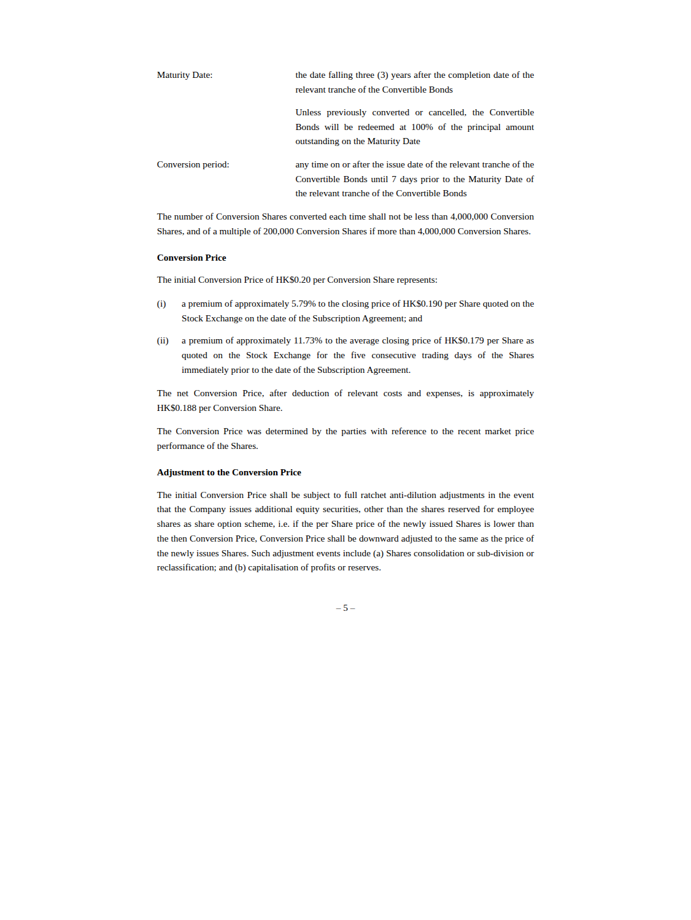Maturity Date:
the date falling three (3) years after the completion date of the relevant tranche of the Convertible Bonds
Unless previously converted or cancelled, the Convertible Bonds will be redeemed at 100% of the principal amount outstanding on the Maturity Date
Conversion period:
any time on or after the issue date of the relevant tranche of the Convertible Bonds until 7 days prior to the Maturity Date of the relevant tranche of the Convertible Bonds
The number of Conversion Shares converted each time shall not be less than 4,000,000 Conversion Shares, and of a multiple of 200,000 Conversion Shares if more than 4,000,000 Conversion Shares.
Conversion Price
The initial Conversion Price of HK$0.20 per Conversion Share represents:
(i) a premium of approximately 5.79% to the closing price of HK$0.190 per Share quoted on the Stock Exchange on the date of the Subscription Agreement; and
(ii) a premium of approximately 11.73% to the average closing price of HK$0.179 per Share as quoted on the Stock Exchange for the five consecutive trading days of the Shares immediately prior to the date of the Subscription Agreement.
The net Conversion Price, after deduction of relevant costs and expenses, is approximately HK$0.188 per Conversion Share.
The Conversion Price was determined by the parties with reference to the recent market price performance of the Shares.
Adjustment to the Conversion Price
The initial Conversion Price shall be subject to full ratchet anti-dilution adjustments in the event that the Company issues additional equity securities, other than the shares reserved for employee shares as share option scheme, i.e. if the per Share price of the newly issued Shares is lower than the then Conversion Price, Conversion Price shall be downward adjusted to the same as the price of the newly issues Shares. Such adjustment events include (a) Shares consolidation or sub-division or reclassification; and (b) capitalisation of profits or reserves.
– 5 –